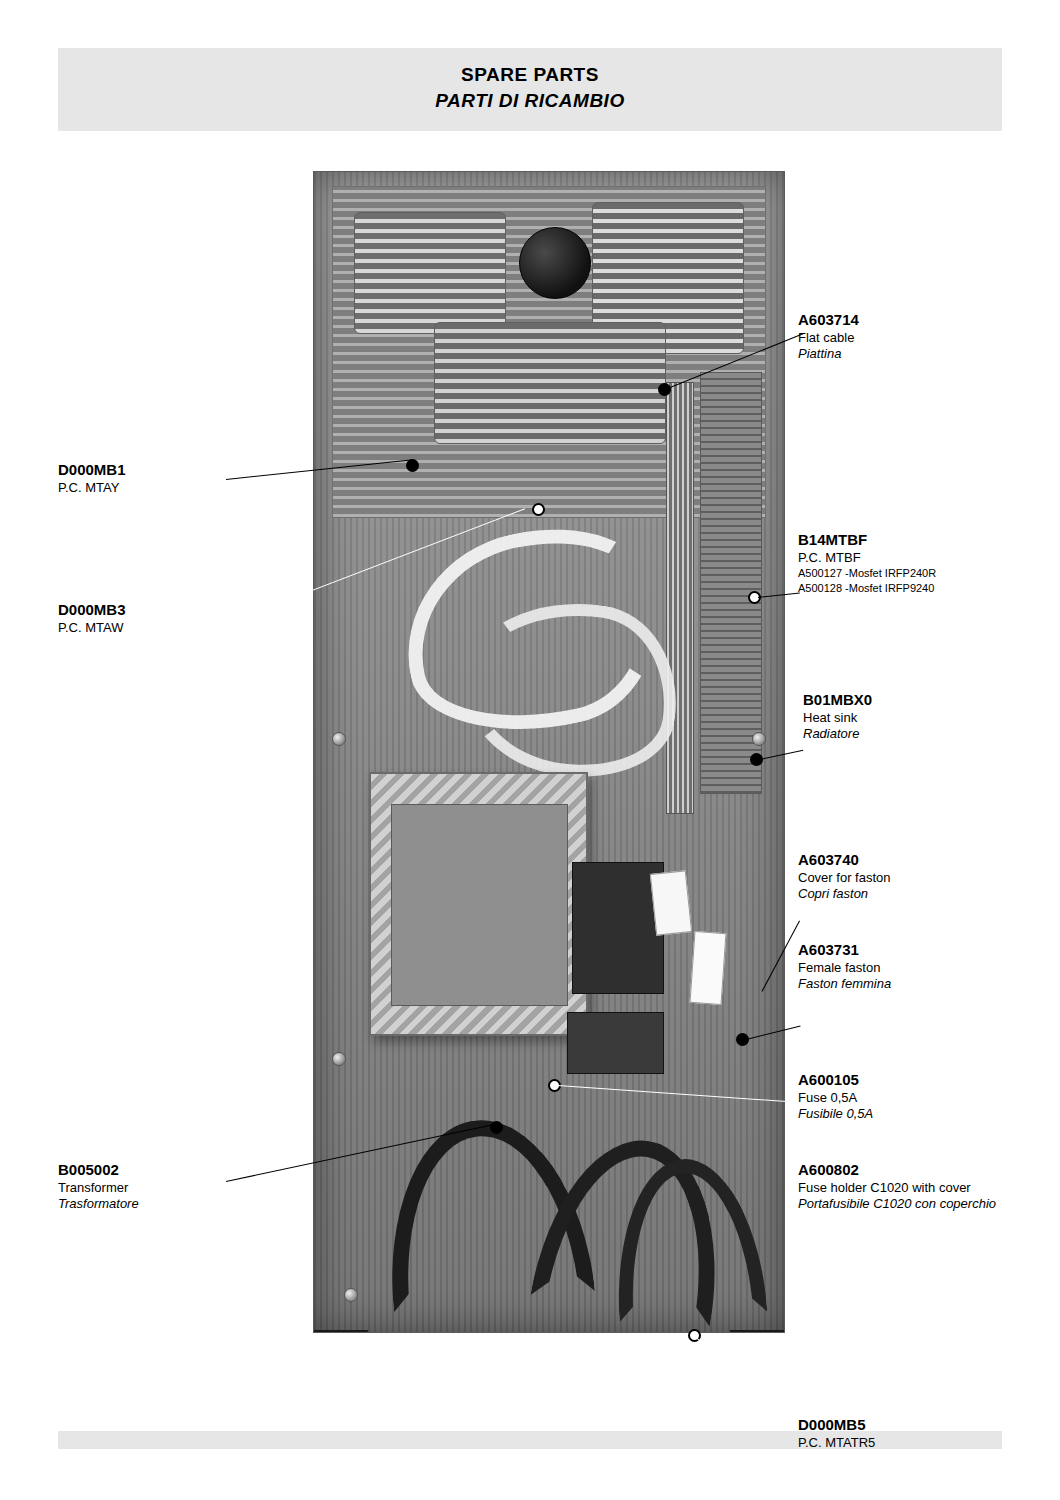SPARE PARTS
PARTI DI RICAMBIO
A603714 Flat cable Piattina
D000MB1 P.C. MTAY
D000MB3 P.C. MTAW
B14MTBF P.C. MTBF A500127 -Mosfet IRFP240R A500128 -Mosfet IRFP9240
B01MBX0 Heat sink Radiatore
A603740 Cover for faston Copri faston
A603731 Female faston Faston femmina
A600105 Fuse 0,5A Fusibile 0,5A
A600802 Fuse holder C1020 with cover Portafusibile C1020 con coperchio
B005002 Transformer Trasformatore
D000MB5 P.C. MTATR5